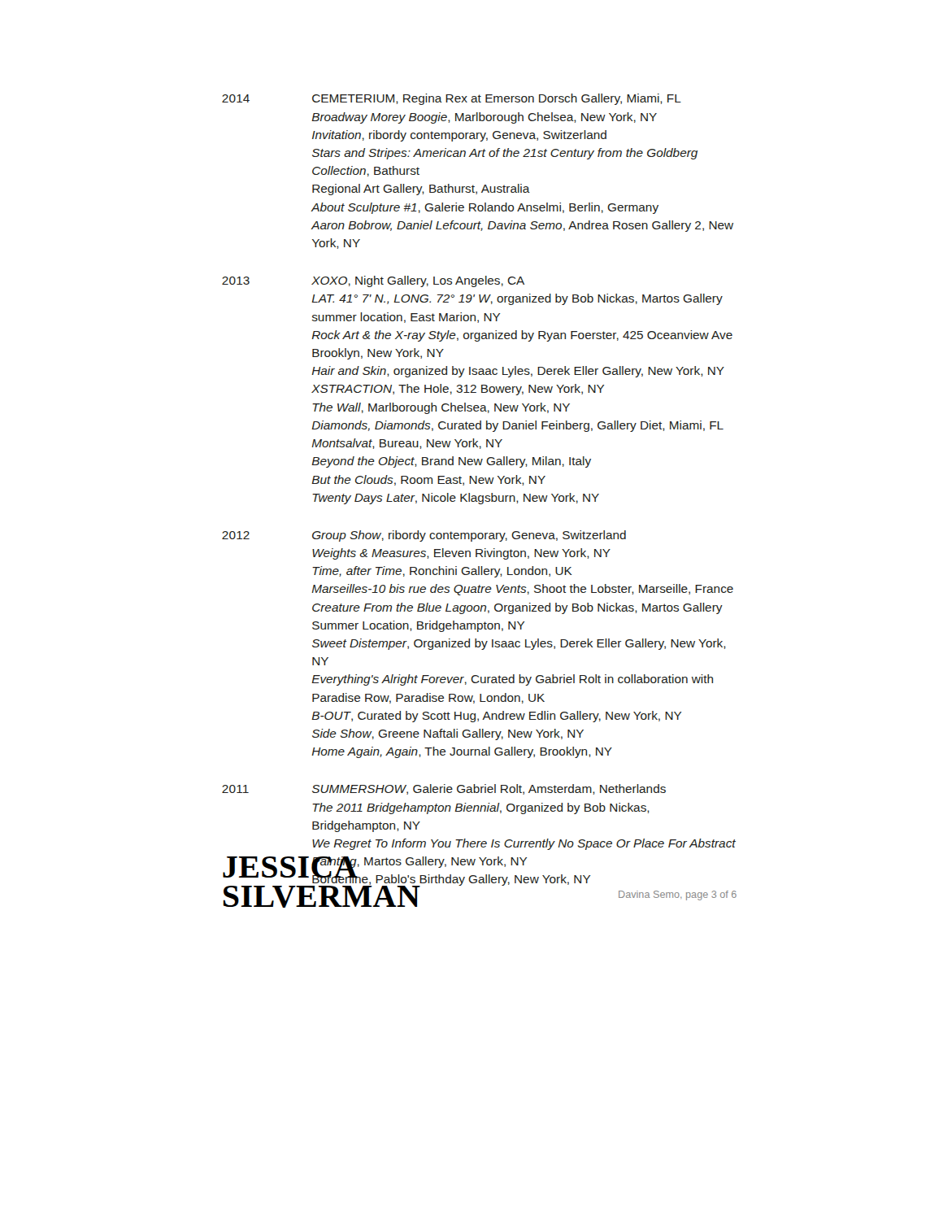2014
CEMETERIUM, Regina Rex at Emerson Dorsch Gallery, Miami, FL
Broadway Morey Boogie, Marlborough Chelsea, New York, NY
Invitation, ribordy contemporary, Geneva, Switzerland
Stars and Stripes: American Art of the 21st Century from the Goldberg Collection, Bathurst
Regional Art Gallery, Bathurst, Australia
About Sculpture #1, Galerie Rolando Anselmi, Berlin, Germany
Aaron Bobrow, Daniel Lefcourt, Davina Semo, Andrea Rosen Gallery 2, New York, NY
2013
XOXO, Night Gallery, Los Angeles, CA
LAT. 41° 7' N., LONG. 72° 19' W, organized by Bob Nickas, Martos Gallery summer location, East Marion, NY
Rock Art & the X-ray Style, organized by Ryan Foerster, 425 Oceanview Ave Brooklyn, New York, NY
Hair and Skin, organized by Isaac Lyles, Derek Eller Gallery, New York, NY
XSTRACTION, The Hole, 312 Bowery, New York, NY
The Wall, Marlborough Chelsea, New York, NY
Diamonds, Diamonds, Curated by Daniel Feinberg, Gallery Diet, Miami, FL
Montsalvat, Bureau, New York, NY
Beyond the Object, Brand New Gallery, Milan, Italy
But the Clouds, Room East, New York, NY
Twenty Days Later, Nicole Klagsburn, New York, NY
2012
Group Show, ribordy contemporary, Geneva, Switzerland
Weights & Measures, Eleven Rivington, New York, NY
Time, after Time, Ronchini Gallery, London, UK
Marseilles-10 bis rue des Quatre Vents, Shoot the Lobster, Marseille, France
Creature From the Blue Lagoon, Organized by Bob Nickas, Martos Gallery Summer Location, Bridgehampton, NY
Sweet Distemper, Organized by Isaac Lyles, Derek Eller Gallery, New York, NY
Everything's Alright Forever, Curated by Gabriel Rolt in collaboration with Paradise Row, Paradise Row, London, UK
B-OUT, Curated by Scott Hug, Andrew Edlin Gallery, New York, NY
Side Show, Greene Naftali Gallery, New York, NY
Home Again, Again, The Journal Gallery, Brooklyn, NY
2011
SUMMERSHOW, Galerie Gabriel Rolt, Amsterdam, Netherlands
The 2011 Bridgehampton Biennial, Organized by Bob Nickas, Bridgehampton, NY
We Regret To Inform You There Is Currently No Space Or Place For Abstract Painting, Martos Gallery, New York, NY
Borderline, Pablo's Birthday Gallery, New York, NY
Jessica
Silverman
Davina Semo, page 3 of 6